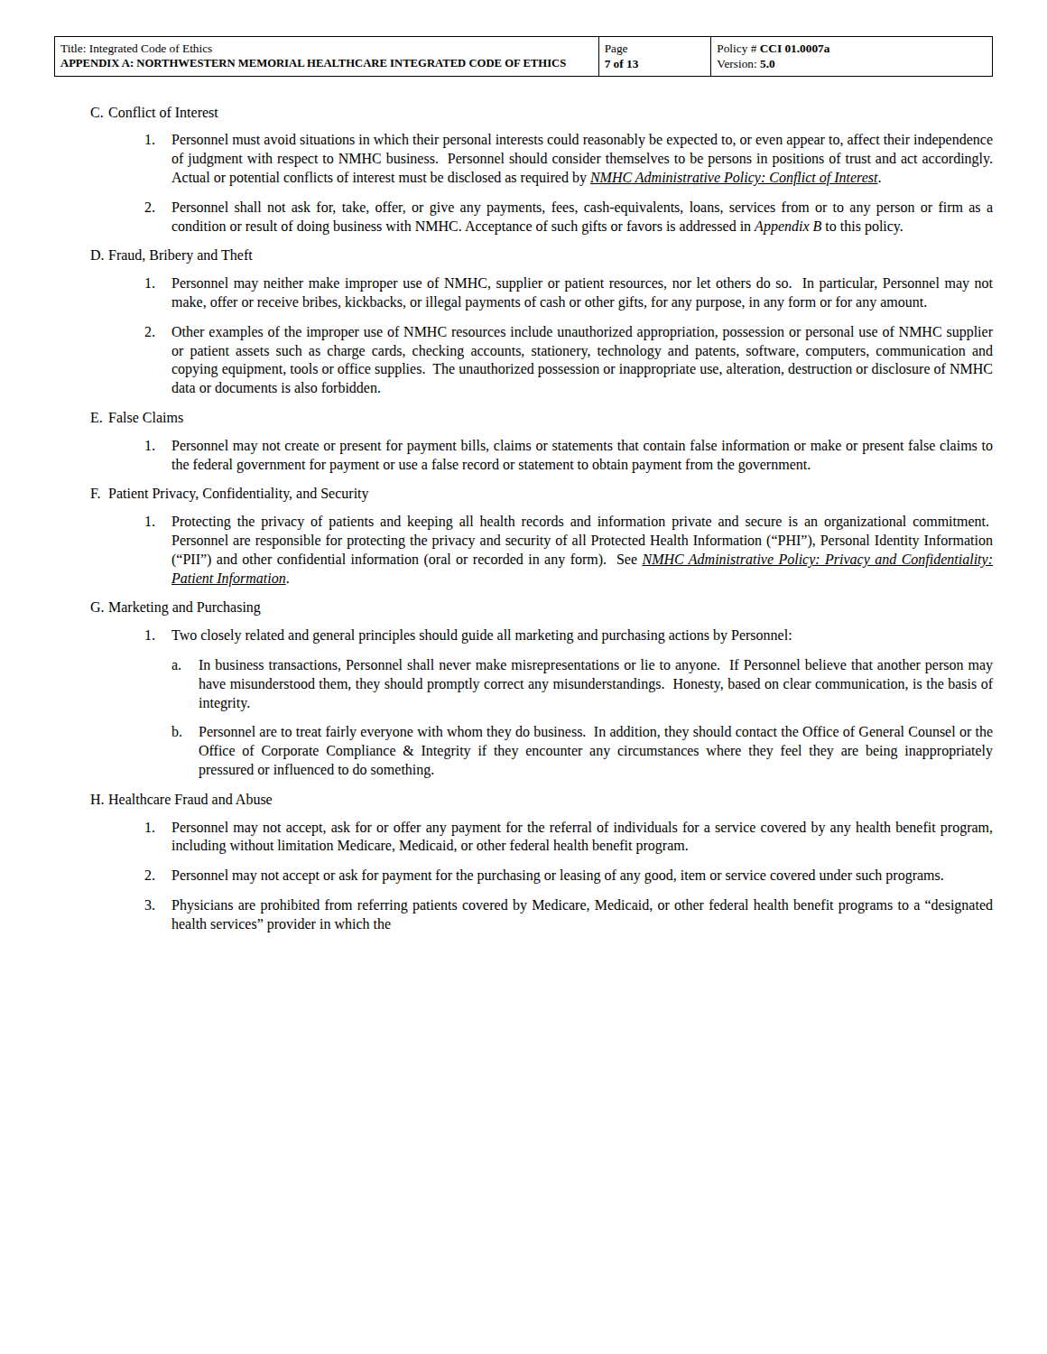| Title: Integrated Code of Ethics APPENDIX A: NORTHWESTERN MEMORIAL HEALTHCARE INTEGRATED CODE OF ETHICS | Page 7 of 13 | Policy # CCI 01.0007a Version: 5.0 |
C.
Conflict of Interest
1.
Personnel must avoid situations in which their personal interests could reasonably be expected to, or even appear to, affect their independence of judgment with respect to NMHC business. Personnel should consider themselves to be persons in positions of trust and act accordingly. Actual or potential conflicts of interest must be disclosed as required by NMHC Administrative Policy: Conflict of Interest.
2.
Personnel shall not ask for, take, offer, or give any payments, fees, cash-equivalents, loans, services from or to any person or firm as a condition or result of doing business with NMHC. Acceptance of such gifts or favors is addressed in Appendix B to this policy.
D.
Fraud, Bribery and Theft
1.
Personnel may neither make improper use of NMHC, supplier or patient resources, nor let others do so. In particular, Personnel may not make, offer or receive bribes, kickbacks, or illegal payments of cash or other gifts, for any purpose, in any form or for any amount.
2.
Other examples of the improper use of NMHC resources include unauthorized appropriation, possession or personal use of NMHC supplier or patient assets such as charge cards, checking accounts, stationery, technology and patents, software, computers, communication and copying equipment, tools or office supplies. The unauthorized possession or inappropriate use, alteration, destruction or disclosure of NMHC data or documents is also forbidden.
E.
False Claims
1.
Personnel may not create or present for payment bills, claims or statements that contain false information or make or present false claims to the federal government for payment or use a false record or statement to obtain payment from the government.
F.
Patient Privacy, Confidentiality, and Security
1.
Protecting the privacy of patients and keeping all health records and information private and secure is an organizational commitment. Personnel are responsible for protecting the privacy and security of all Protected Health Information (“PHI”), Personal Identity Information (“PII”) and other confidential information (oral or recorded in any form). See NMHC Administrative Policy: Privacy and Confidentiality: Patient Information.
G.
Marketing and Purchasing
1.
Two closely related and general principles should guide all marketing and purchasing actions by Personnel:
a.
In business transactions, Personnel shall never make misrepresentations or lie to anyone. If Personnel believe that another person may have misunderstood them, they should promptly correct any misunderstandings. Honesty, based on clear communication, is the basis of integrity.
b.
Personnel are to treat fairly everyone with whom they do business. In addition, they should contact the Office of General Counsel or the Office of Corporate Compliance & Integrity if they encounter any circumstances where they feel they are being inappropriately pressured or influenced to do something.
H.
Healthcare Fraud and Abuse
1.
Personnel may not accept, ask for or offer any payment for the referral of individuals for a service covered by any health benefit program, including without limitation Medicare, Medicaid, or other federal health benefit program.
2.
Personnel may not accept or ask for payment for the purchasing or leasing of any good, item or service covered under such programs.
3.
Physicians are prohibited from referring patients covered by Medicare, Medicaid, or other federal health benefit programs to a “designated health services” provider in which the